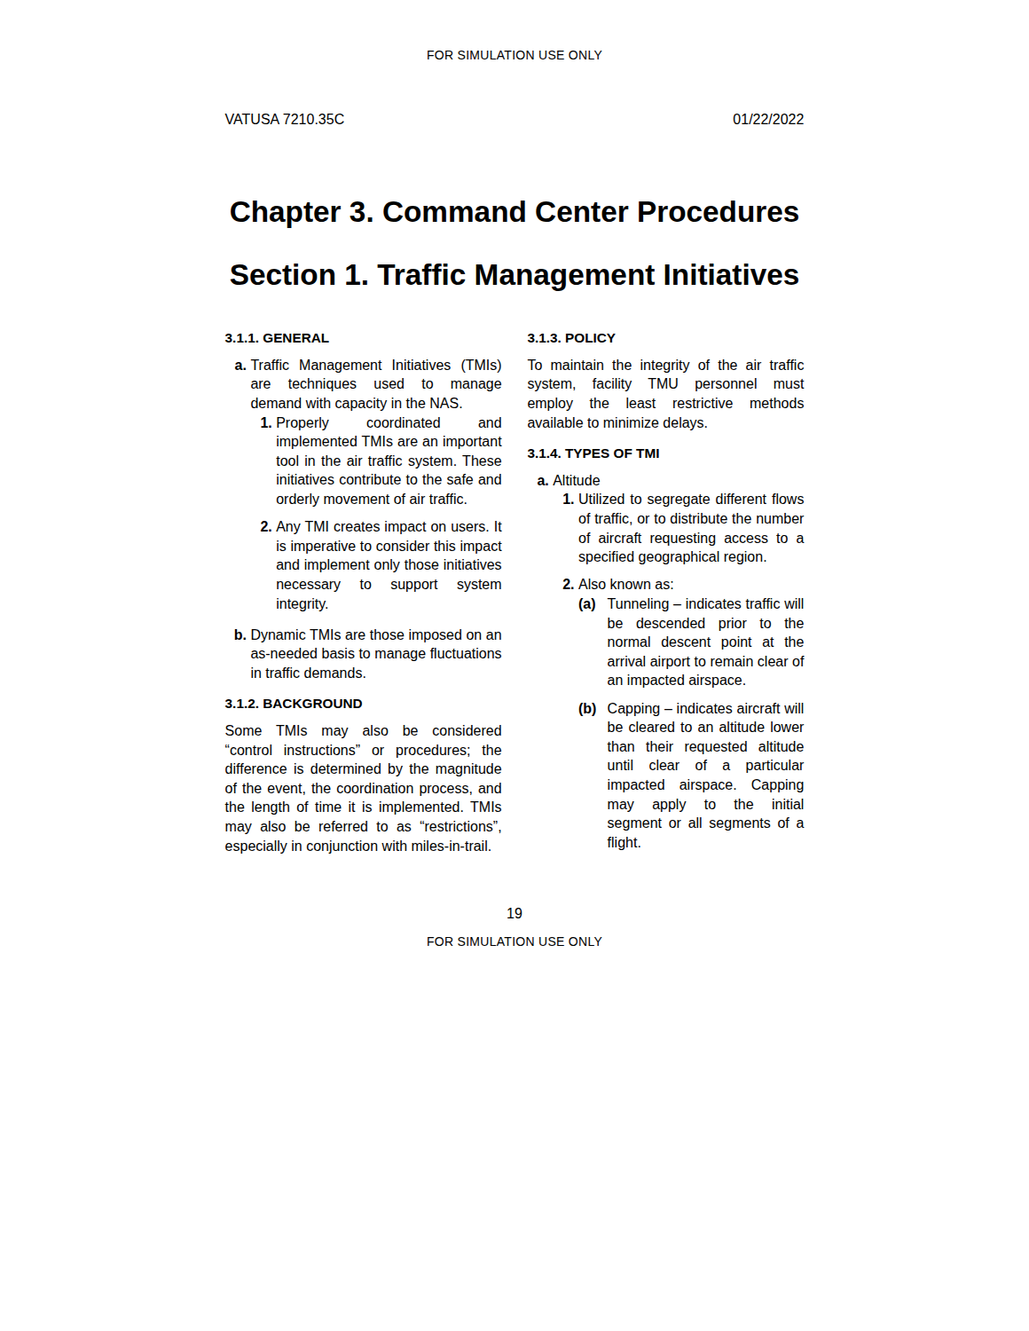FOR SIMULATION USE ONLY
VATUSA 7210.35C 01/22/2022
Chapter 3. Command Center Procedures
Section 1. Traffic Management Initiatives
3.1.1. GENERAL
Traffic Management Initiatives (TMIs) are techniques used to manage demand with capacity in the NAS.
Properly coordinated and implemented TMIs are an important tool in the air traffic system. These initiatives contribute to the safe and orderly movement of air traffic.
Any TMI creates impact on users. It is imperative to consider this impact and implement only those initiatives necessary to support system integrity.
Dynamic TMIs are those imposed on an as-needed basis to manage fluctuations in traffic demands.
3.1.2. BACKGROUND
Some TMIs may also be considered “control instructions” or procedures; the difference is determined by the magnitude of the event, the coordination process, and the length of time it is implemented. TMIs may also be referred to as “restrictions”, especially in conjunction with miles-in-trail.
3.1.3. POLICY
To maintain the integrity of the air traffic system, facility TMU personnel must employ the least restrictive methods available to minimize delays.
3.1.4. TYPES OF TMI
Altitude
Utilized to segregate different flows of traffic, or to distribute the number of aircraft requesting access to a specified geographical region.
Also known as:
(a) Tunneling – indicates traffic will be descended prior to the normal descent point at the arrival airport to remain clear of an impacted airspace.
(b) Capping – indicates aircraft will be cleared to an altitude lower than their requested altitude until clear of a particular impacted airspace. Capping may apply to the initial segment or all segments of a flight.
19
FOR SIMULATION USE ONLY